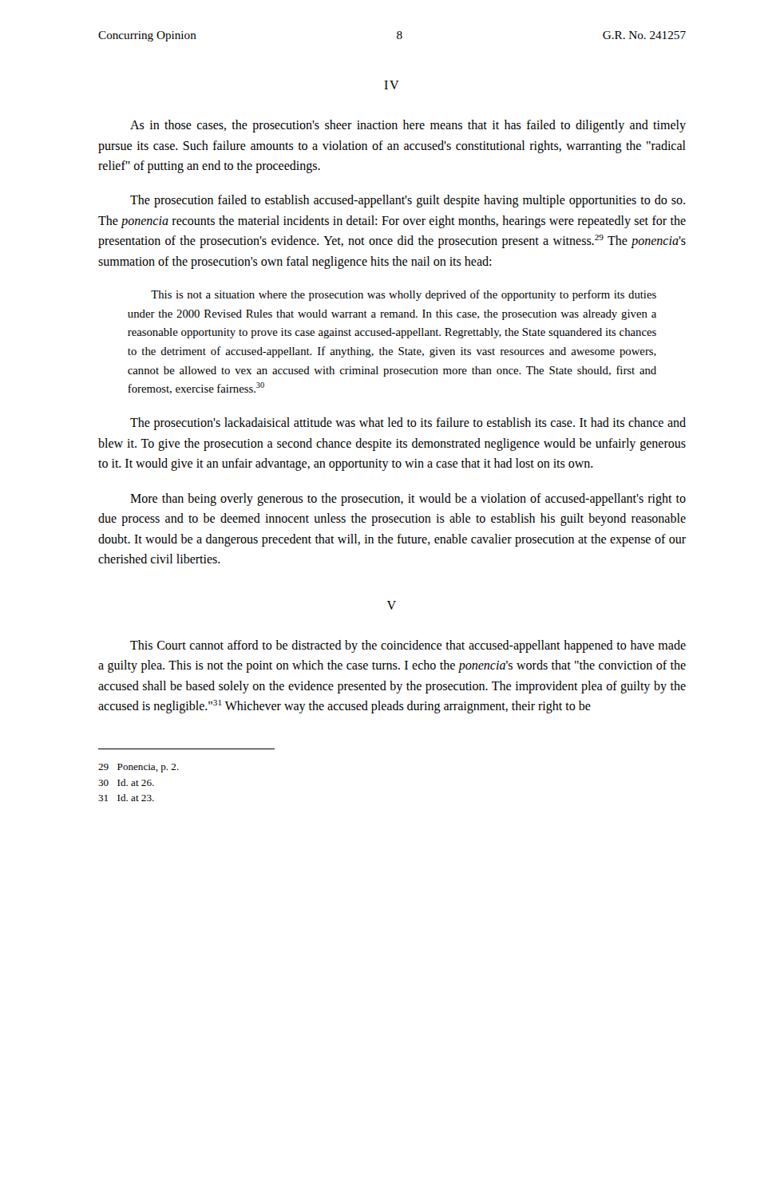Concurring Opinion 8 G.R. No. 241257
IV
As in those cases, the prosecution's sheer inaction here means that it has failed to diligently and timely pursue its case. Such failure amounts to a violation of an accused's constitutional rights, warranting the "radical relief" of putting an end to the proceedings.
The prosecution failed to establish accused-appellant's guilt despite having multiple opportunities to do so. The ponencia recounts the material incidents in detail: For over eight months, hearings were repeatedly set for the presentation of the prosecution's evidence. Yet, not once did the prosecution present a witness.29 The ponencia's summation of the prosecution's own fatal negligence hits the nail on its head:
This is not a situation where the prosecution was wholly deprived of the opportunity to perform its duties under the 2000 Revised Rules that would warrant a remand. In this case, the prosecution was already given a reasonable opportunity to prove its case against accused-appellant. Regrettably, the State squandered its chances to the detriment of accused-appellant. If anything, the State, given its vast resources and awesome powers, cannot be allowed to vex an accused with criminal prosecution more than once. The State should, first and foremost, exercise fairness.30
The prosecution's lackadaisical attitude was what led to its failure to establish its case. It had its chance and blew it. To give the prosecution a second chance despite its demonstrated negligence would be unfairly generous to it. It would give it an unfair advantage, an opportunity to win a case that it had lost on its own.
More than being overly generous to the prosecution, it would be a violation of accused-appellant's right to due process and to be deemed innocent unless the prosecution is able to establish his guilt beyond reasonable doubt. It would be a dangerous precedent that will, in the future, enable cavalier prosecution at the expense of our cherished civil liberties.
V
This Court cannot afford to be distracted by the coincidence that accused-appellant happened to have made a guilty plea. This is not the point on which the case turns. I echo the ponencia's words that "the conviction of the accused shall be based solely on the evidence presented by the prosecution. The improvident plea of guilty by the accused is negligible."31 Whichever way the accused pleads during arraignment, their right to be
29 Ponencia, p. 2.
30 Id. at 26.
31 Id. at 23.